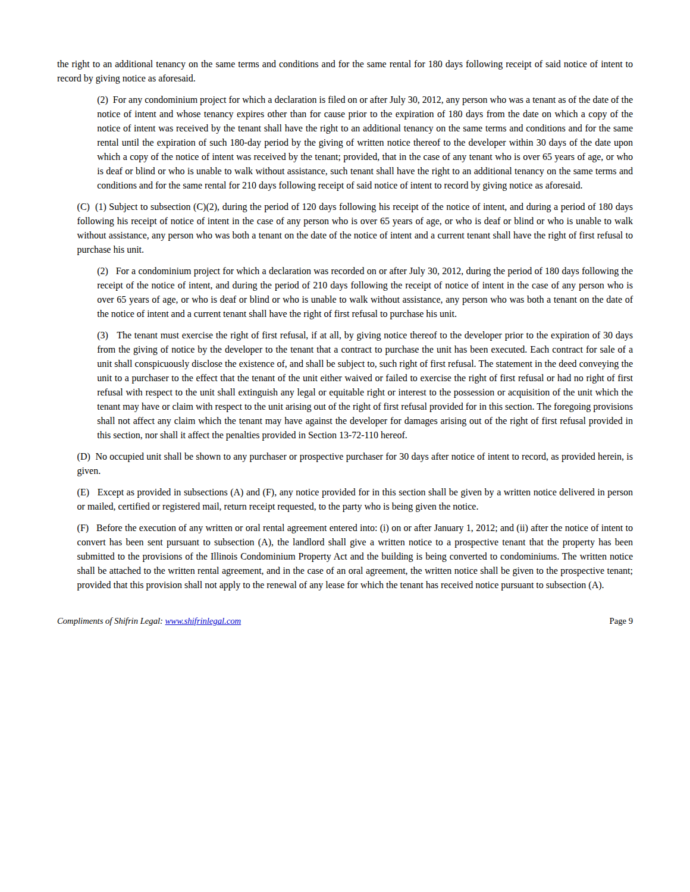the right to an additional tenancy on the same terms and conditions and for the same rental for 180 days following receipt of said notice of intent to record by giving notice as aforesaid.
(2) For any condominium project for which a declaration is filed on or after July 30, 2012, any person who was a tenant as of the date of the notice of intent and whose tenancy expires other than for cause prior to the expiration of 180 days from the date on which a copy of the notice of intent was received by the tenant shall have the right to an additional tenancy on the same terms and conditions and for the same rental until the expiration of such 180-day period by the giving of written notice thereof to the developer within 30 days of the date upon which a copy of the notice of intent was received by the tenant; provided, that in the case of any tenant who is over 65 years of age, or who is deaf or blind or who is unable to walk without assistance, such tenant shall have the right to an additional tenancy on the same terms and conditions and for the same rental for 210 days following receipt of said notice of intent to record by giving notice as aforesaid.
(C) (1) Subject to subsection (C)(2), during the period of 120 days following his receipt of the notice of intent, and during a period of 180 days following his receipt of notice of intent in the case of any person who is over 65 years of age, or who is deaf or blind or who is unable to walk without assistance, any person who was both a tenant on the date of the notice of intent and a current tenant shall have the right of first refusal to purchase his unit.
(2) For a condominium project for which a declaration was recorded on or after July 30, 2012, during the period of 180 days following the receipt of the notice of intent, and during the period of 210 days following the receipt of notice of intent in the case of any person who is over 65 years of age, or who is deaf or blind or who is unable to walk without assistance, any person who was both a tenant on the date of the notice of intent and a current tenant shall have the right of first refusal to purchase his unit.
(3) The tenant must exercise the right of first refusal, if at all, by giving notice thereof to the developer prior to the expiration of 30 days from the giving of notice by the developer to the tenant that a contract to purchase the unit has been executed. Each contract for sale of a unit shall conspicuously disclose the existence of, and shall be subject to, such right of first refusal. The statement in the deed conveying the unit to a purchaser to the effect that the tenant of the unit either waived or failed to exercise the right of first refusal or had no right of first refusal with respect to the unit shall extinguish any legal or equitable right or interest to the possession or acquisition of the unit which the tenant may have or claim with respect to the unit arising out of the right of first refusal provided for in this section. The foregoing provisions shall not affect any claim which the tenant may have against the developer for damages arising out of the right of first refusal provided in this section, nor shall it affect the penalties provided in Section 13-72-110 hereof.
(D) No occupied unit shall be shown to any purchaser or prospective purchaser for 30 days after notice of intent to record, as provided herein, is given.
(E) Except as provided in subsections (A) and (F), any notice provided for in this section shall be given by a written notice delivered in person or mailed, certified or registered mail, return receipt requested, to the party who is being given the notice.
(F) Before the execution of any written or oral rental agreement entered into: (i) on or after January 1, 2012; and (ii) after the notice of intent to convert has been sent pursuant to subsection (A), the landlord shall give a written notice to a prospective tenant that the property has been submitted to the provisions of the Illinois Condominium Property Act and the building is being converted to condominiums. The written notice shall be attached to the written rental agreement, and in the case of an oral agreement, the written notice shall be given to the prospective tenant; provided that this provision shall not apply to the renewal of any lease for which the tenant has received notice pursuant to subsection (A).
Compliments of Shifrin Legal: www.shifrinlegal.com Page 9